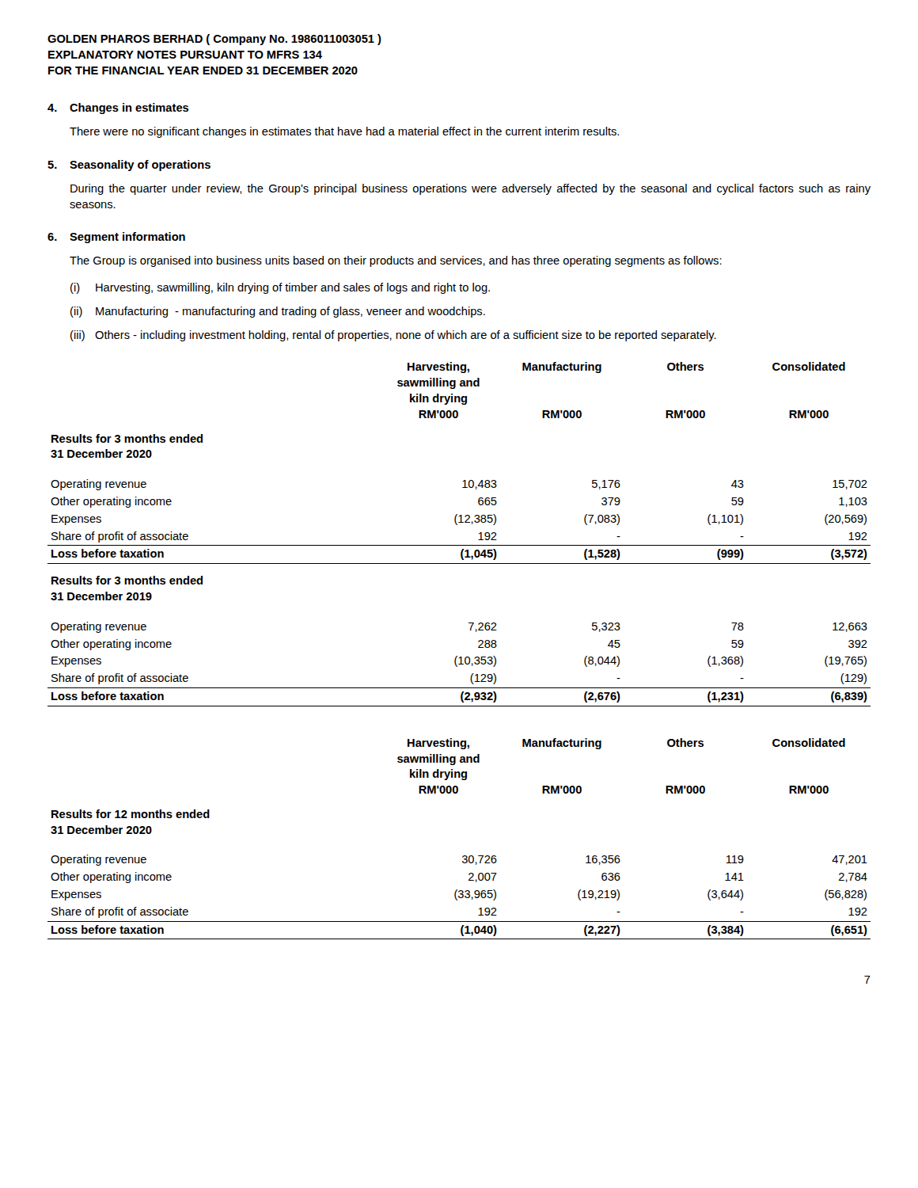GOLDEN PHAROS BERHAD ( Company No. 1986011003051 )
EXPLANATORY NOTES PURSUANT TO MFRS 134
FOR THE FINANCIAL YEAR ENDED 31 DECEMBER 2020
4. Changes in estimates
There were no significant changes in estimates that have had a material effect in the current interim results.
5. Seasonality of operations
During the quarter under review, the Group's principal business operations were adversely affected by the seasonal and cyclical factors such as rainy seasons.
6. Segment information
The Group is organised into business units based on their products and services, and has three operating segments as follows:
(i) Harvesting, sawmilling, kiln drying of timber and sales of logs and right to log.
(ii) Manufacturing - manufacturing and trading of glass, veneer and woodchips.
(iii) Others - including investment holding, rental of properties, none of which are of a sufficient size to be reported separately.
| | Harvesting, sawmilling and kiln drying RM'000 | Manufacturing RM'000 | Others RM'000 | Consolidated RM'000 |
| --- | --- | --- | --- | --- |
| Results for 3 months ended 31 December 2020 |
| Operating revenue | 10,483 | 5,176 | 43 | 15,702 |
| Other operating income | 665 | 379 | 59 | 1,103 |
| Expenses | (12,385) | (7,083) | (1,101) | (20,569) |
| Share of profit of associate | 192 | - | - | 192 |
| Loss before taxation | (1,045) | (1,528) | (999) | (3,572) |
| Results for 3 months ended 31 December 2019 |
| Operating revenue | 7,262 | 5,323 | 78 | 12,663 |
| Other operating income | 288 | 45 | 59 | 392 |
| Expenses | (10,353) | (8,044) | (1,368) | (19,765) |
| Share of profit of associate | (129) | - | - | (129) |
| Loss before taxation | (2,932) | (2,676) | (1,231) | (6,839) |
| | Harvesting, sawmilling and kiln drying RM'000 | Manufacturing RM'000 | Others RM'000 | Consolidated RM'000 |
| --- | --- | --- | --- | --- |
| Results for 12 months ended 31 December 2020 |
| Operating revenue | 30,726 | 16,356 | 119 | 47,201 |
| Other operating income | 2,007 | 636 | 141 | 2,784 |
| Expenses | (33,965) | (19,219) | (3,644) | (56,828) |
| Share of profit of associate | 192 | - | - | 192 |
| Loss before taxation | (1,040) | (2,227) | (3,384) | (6,651) |
7